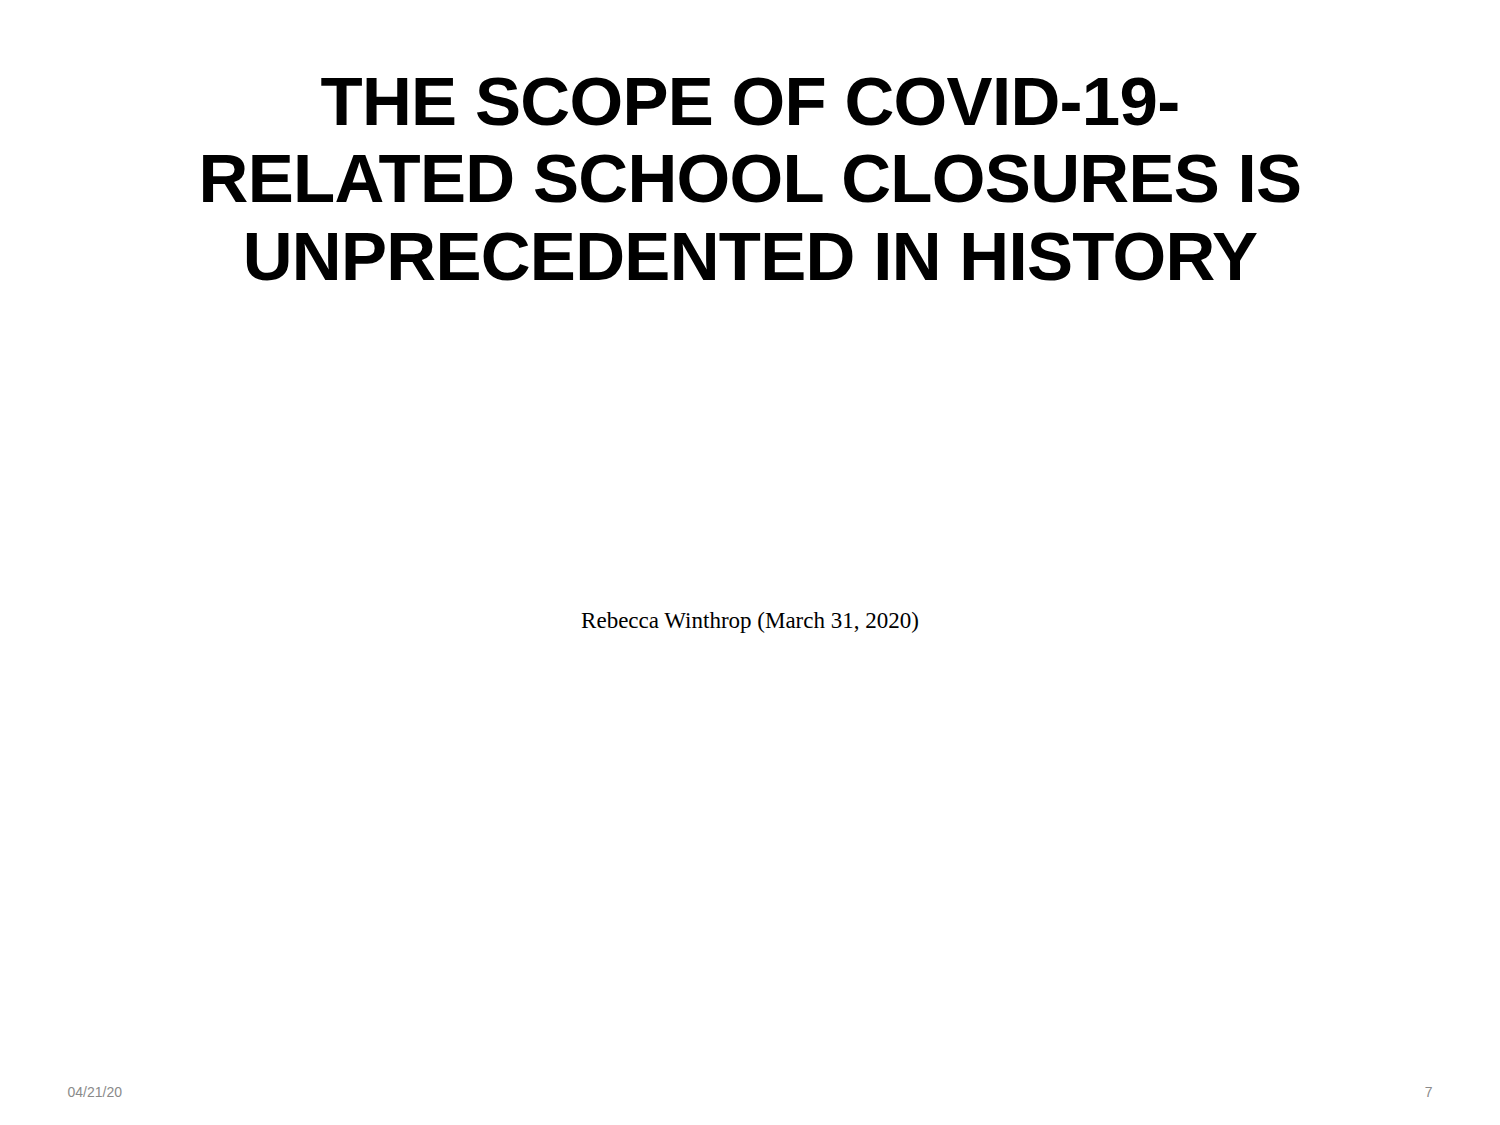The Scope of COVID-19-Related School Closures is Unprecedented in History
Rebecca Winthrop (March 31, 2020)
04/21/20
7